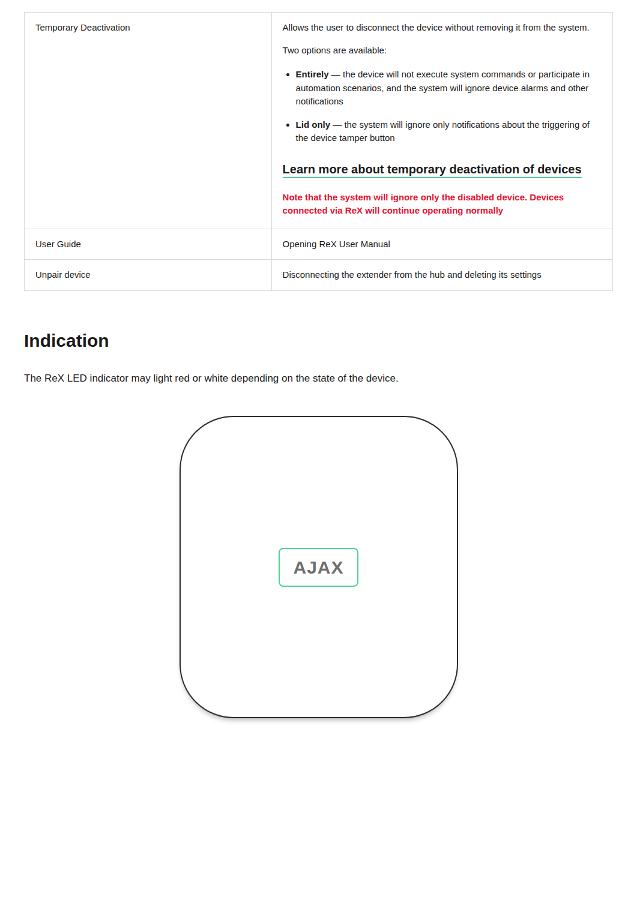| Temporary Deactivation | Allows the user to disconnect the device without removing it from the system. Two options are available: Entirely — the device will not execute system commands or participate in automation scenarios, and the system will ignore device alarms and other notifications Lid only — the system will ignore only notifications about the triggering of the device tamper button Learn more about temporary deactivation of devices Note that the system will ignore only the disabled device. Devices connected via ReX will continue operating normally |
| User Guide | Opening ReX User Manual |
| Unpair device | Disconnecting the extender from the hub and deleting its settings |
Indication
The ReX LED indicator may light red or white depending on the state of the device.
AJAX